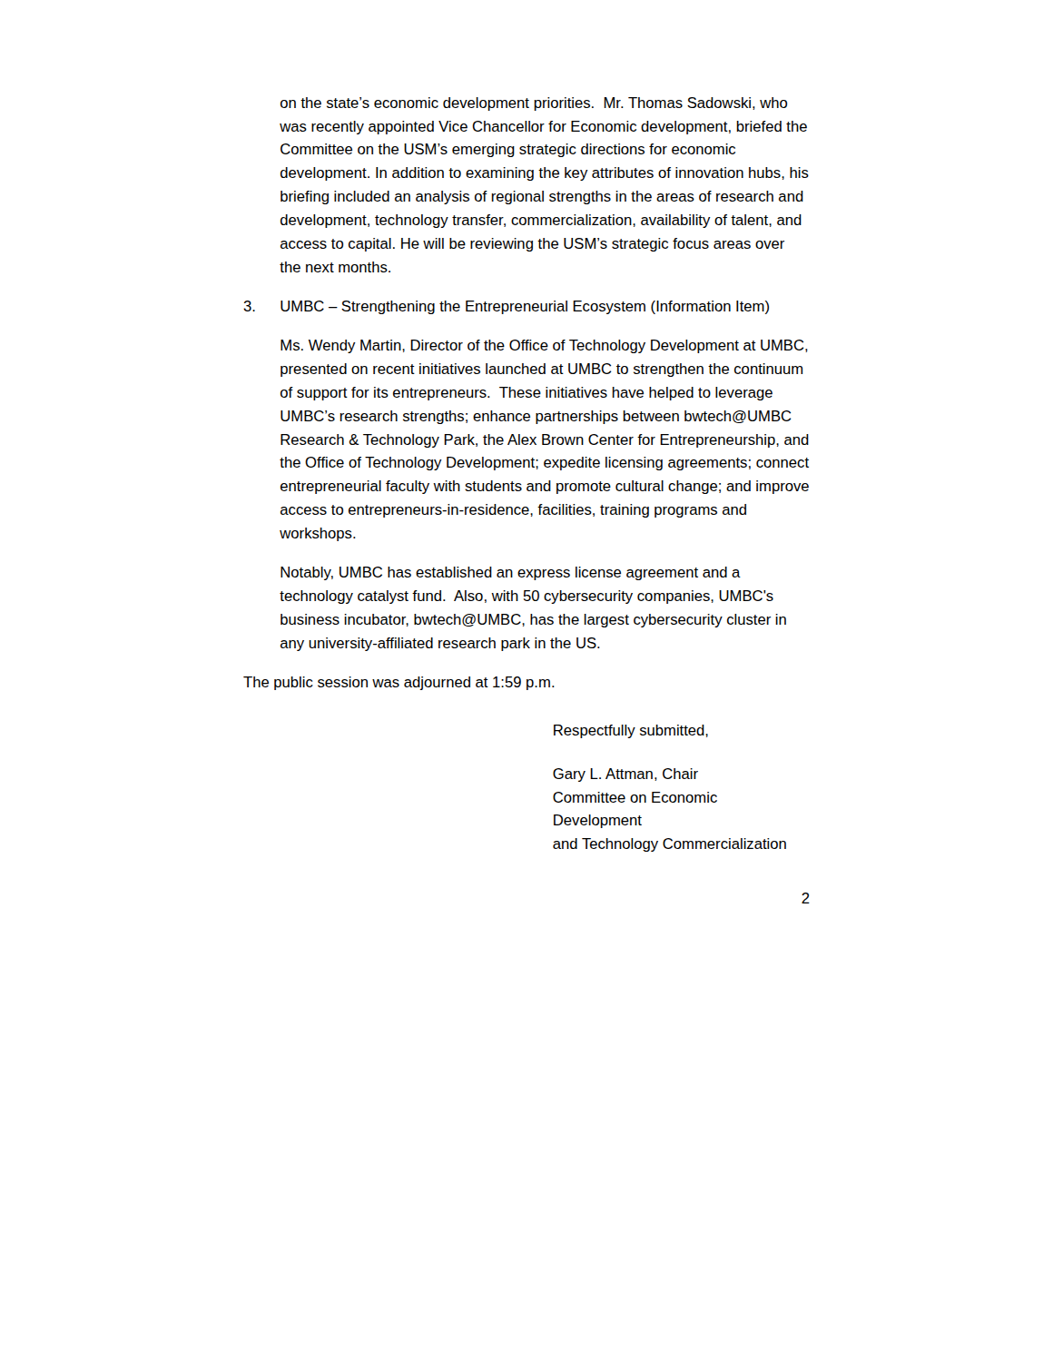on the state’s economic development priorities. Mr. Thomas Sadowski, who was recently appointed Vice Chancellor for Economic development, briefed the Committee on the USM’s emerging strategic directions for economic development. In addition to examining the key attributes of innovation hubs, his briefing included an analysis of regional strengths in the areas of research and development, technology transfer, commercialization, availability of talent, and access to capital. He will be reviewing the USM’s strategic focus areas over the next months.
3.
UMBC – Strengthening the Entrepreneurial Ecosystem (Information Item)
Ms. Wendy Martin, Director of the Office of Technology Development at UMBC, presented on recent initiatives launched at UMBC to strengthen the continuum of support for its entrepreneurs. These initiatives have helped to leverage UMBC’s research strengths; enhance partnerships between bwtech@UMBC Research & Technology Park, the Alex Brown Center for Entrepreneurship, and the Office of Technology Development; expedite licensing agreements; connect entrepreneurial faculty with students and promote cultural change; and improve access to entrepreneurs-in-residence, facilities, training programs and workshops.
Notably, UMBC has established an express license agreement and a technology catalyst fund. Also, with 50 cybersecurity companies, UMBC's business incubator, bwtech@UMBC, has the largest cybersecurity cluster in any university-affiliated research park in the US.
The public session was adjourned at 1:59 p.m.
Respectfully submitted,
Gary L. Attman, Chair
Committee on Economic Development
and Technology Commercialization
2